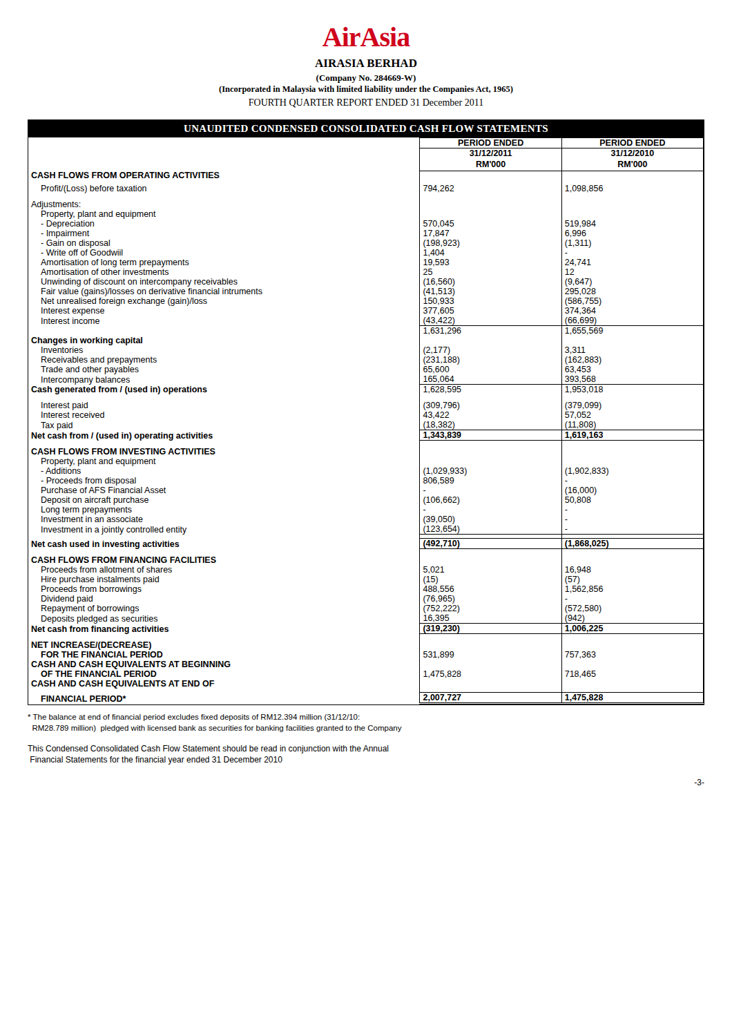AirAsia
AIRASIA BERHAD
(Company No. 284669-W)
(Incorporated in Malaysia with limited liability under the Companies Act, 1965)
FOURTH QUARTER REPORT ENDED 31 December 2011
UNAUDITED CONDENSED CONSOLIDATED CASH FLOW STATEMENTS
| | PERIOD ENDED | PERIOD ENDED |
| | 31/12/2011 RM'000 | 31/12/2010 RM'000 |
| CASH FLOWS FROM OPERATING ACTIVITIES | | |
| Profit/(Loss) before taxation | 794,262 | 1,098,856 |
| Adjustments: | | |
| Property, plant and equipment | | |
| - Depreciation | 570,045 | 519,984 |
| - Impairment | 17,847 | 6,996 |
| - Gain on disposal | (198,923) | (1,311) |
| - Write off of Goodwiil | 1,404 | - |
| Amortisation of long term prepayments | 19,593 | 24,741 |
| Amortisation of other investments | 25 | 12 |
| Unwinding of discount on intercompany receivables | (16,560) | (9,647) |
| Fair value (gains)/losses on derivative financial intruments | (41,513) | 295,028 |
| Net unrealised foreign exchange (gain)/loss | 150,933 | (586,755) |
| Interest expense | 377,605 | 374,364 |
| Interest income | (43,422) | (66,699) |
| | 1,631,296 | 1,655,569 |
| Changes in working capital | | |
| Inventories | (2,177) | 3,311 |
| Receivables and prepayments | (231,188) | (162,883) |
| Trade and other payables | 65,600 | 63,453 |
| Intercompany balances | 165,064 | 393,568 |
| Cash generated from / (used in) operations | 1,628,595 | 1,953,018 |
| Interest paid | (309,796) | (379,099) |
| Interest received | 43,422 | 57,052 |
| Tax paid | (18,382) | (11,808) |
| Net cash from / (used in) operating activities | 1,343,839 | 1,619,163 |
| CASH FLOWS FROM INVESTING ACTIVITIES | | |
| Property, plant and equipment | | |
| - Additions | (1,029,933) | (1,902,833) |
| - Proceeds from disposal | 806,589 | - |
| Purchase of AFS Financial Asset | - | (16,000) |
| Deposit on aircraft purchase | (106,662) | 50,808 |
| Long term prepayments | - | - |
| Investment in an associate | (39,050) | - |
| Investment in a jointly controlled entity | (123,654) | - |
| Net cash used in investing activities | (492,710) | (1,868,025) |
| CASH FLOWS FROM FINANCING FACILITIES | | |
| Proceeds from allotment of shares | 5,021 | 16,948 |
| Hire purchase instalments paid | (15) | (57) |
| Proceeds from borrowings | 488,556 | 1,562,856 |
| Dividend paid | (76,965) | - |
| Repayment of borrowings | (752,222) | (572,580) |
| Deposits pledged as securities | 16,395 | (942) |
| Net cash from financing activities | (319,230) | 1,006,225 |
| NET INCREASE/(DECREASE) | | |
| FOR THE FINANCIAL PERIOD | 531,899 | 757,363 |
| CASH AND CASH EQUIVALENTS AT BEGINNING | | |
| OF THE FINANCIAL PERIOD | 1,475,828 | 718,465 |
| CASH AND CASH EQUIVALENTS AT END OF | | |
| FINANCIAL PERIOD* | 2,007,727 | 1,475,828 |
* The balance at end of financial period excludes fixed deposits of RM12.394 million (31/12/10:
RM28.789 million) pledged with licensed bank as securities for banking facilities granted to the Company
This Condensed Consolidated Cash Flow Statement should be read in conjunction with the Annual
Financial Statements for the financial year ended 31 December 2010
-3-